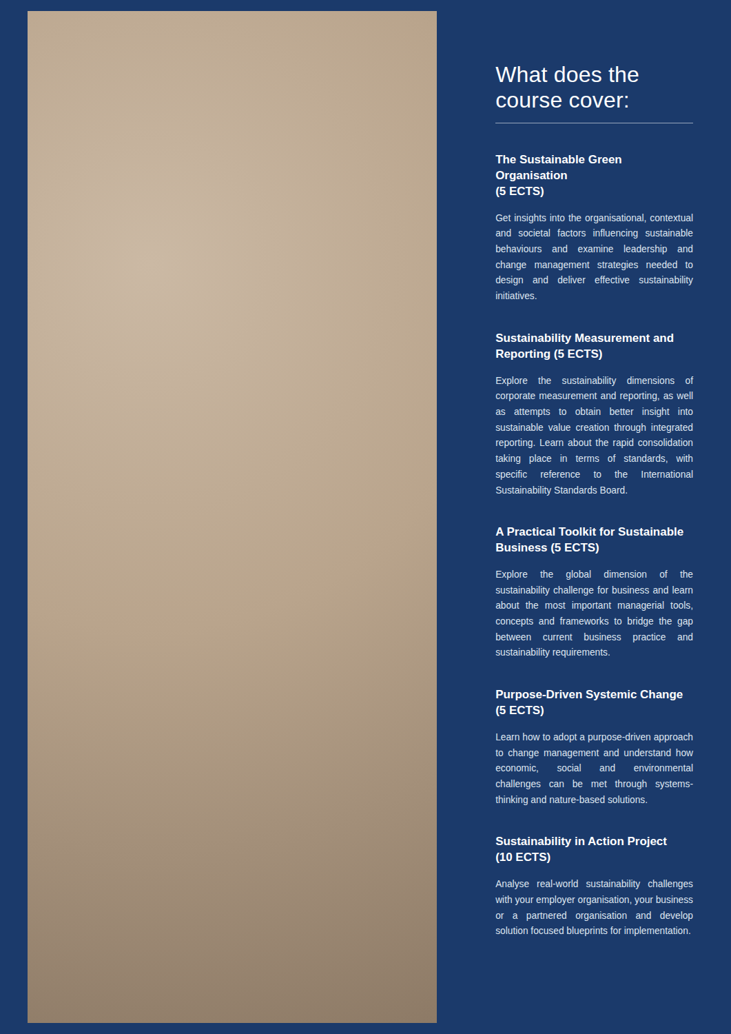What does the course cover:
The Sustainable Green Organisation
(5 ECTS)
Get insights into the organisational, contextual and societal factors influencing sustainable behaviours and examine leadership and change management strategies needed to design and deliver effective sustainability initiatives.
Sustainability Measurement and Reporting (5 ECTS)
Explore the sustainability dimensions of corporate measurement and reporting, as well as attempts to obtain better insight into sustainable value creation through integrated reporting. Learn about the rapid consolidation taking place in terms of standards, with specific reference to the International Sustainability Standards Board.
A Practical Toolkit for Sustainable Business (5 ECTS)
Explore the global dimension of the sustainability challenge for business and learn about the most important managerial tools, concepts and frameworks to bridge the gap between current business practice and sustainability requirements.
Purpose-Driven Systemic Change
(5 ECTS)
Learn how to adopt a purpose-driven approach to change management and understand how economic, social and environmental challenges can be met through systems-thinking and nature-based solutions.
Sustainability in Action Project
(10 ECTS)
Analyse real-world sustainability challenges with your employer organisation, your business or a partnered organisation and develop solution focused blueprints for implementation.